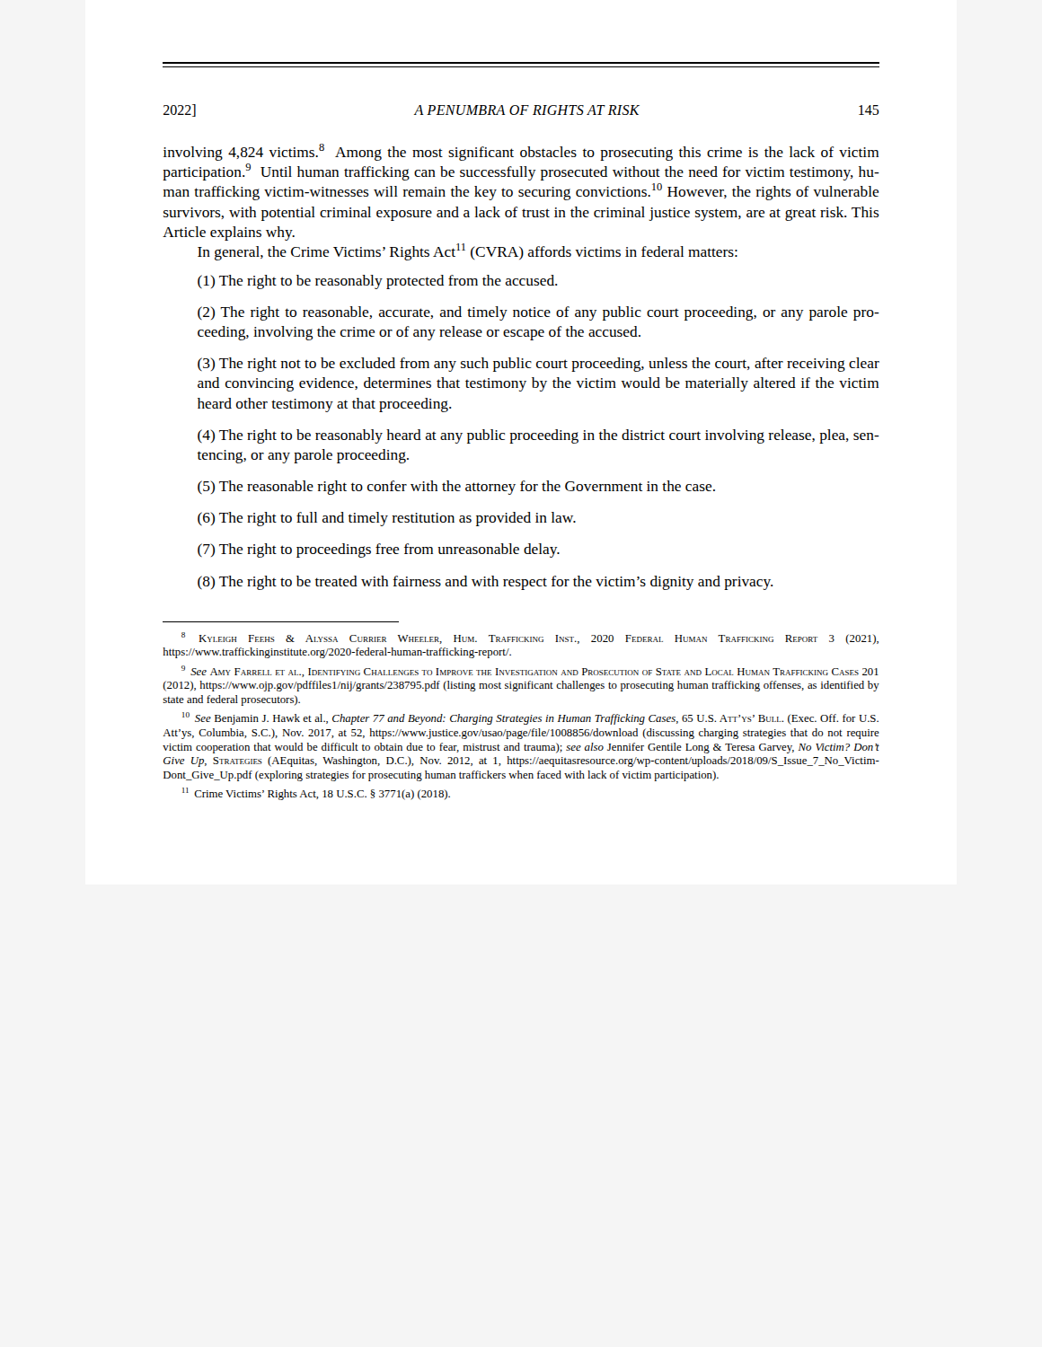2022] A PENUMBRA OF RIGHTS AT RISK 145
involving 4,824 victims.8 Among the most significant obstacles to prosecuting this crime is the lack of victim participation.9 Until human trafficking can be successfully prosecuted without the need for victim testimony, human trafficking victim-witnesses will remain the key to securing convictions.10 However, the rights of vulnerable survivors, with potential criminal exposure and a lack of trust in the criminal justice system, are at great risk. This Article explains why.
In general, the Crime Victims’ Rights Act11 (CVRA) affords victims in federal matters:
(1) The right to be reasonably protected from the accused.
(2) The right to reasonable, accurate, and timely notice of any public court proceeding, or any parole proceeding, involving the crime or of any release or escape of the accused.
(3) The right not to be excluded from any such public court proceeding, unless the court, after receiving clear and convincing evidence, determines that testimony by the victim would be materially altered if the victim heard other testimony at that proceeding.
(4) The right to be reasonably heard at any public proceeding in the district court involving release, plea, sentencing, or any parole proceeding.
(5) The reasonable right to confer with the attorney for the Government in the case.
(6) The right to full and timely restitution as provided in law.
(7) The right to proceedings free from unreasonable delay.
(8) The right to be treated with fairness and with respect for the victim’s dignity and privacy.
8 Kyleigh Feehs & Alyssa Currier Wheeler, Hum. Trafficking Inst., 2020 Federal Human Trafficking Report 3 (2021), https://www.traffickinginstitute.org/2020-federal-human-trafficking-report/.
9 See Amy Farrell et al., Identifying Challenges to Improve the Investigation and Prosecution of State and Local Human Trafficking Cases 201 (2012), https://www.ojp.gov/pdffiles1/nij/grants/238795.pdf (listing most significant challenges to prosecuting human trafficking offenses, as identified by state and federal prosecutors).
10 See Benjamin J. Hawk et al., Chapter 77 and Beyond: Charging Strategies in Human Trafficking Cases, 65 U.S. Att’ys’ Bull. (Exec. Off. for U.S. Att’ys, Columbia, S.C.), Nov. 2017, at 52, https://www.justice.gov/usao/page/file/1008856/download (discussing charging strategies that do not require victim cooperation that would be difficult to obtain due to fear, mistrust and trauma); see also Jennifer Gentile Long & Teresa Garvey, No Victim? Don’t Give Up, Strategies (AEquitas, Washington, D.C.), Nov. 2012, at 1, https://aequitasresource.org/wp-content/uploads/2018/09/S_Issue_7_No_Victim-Dont_Give_Up.pdf (exploring strategies for prosecuting human traffickers when faced with lack of victim participation).
11 Crime Victims’ Rights Act, 18 U.S.C. § 3771(a) (2018).